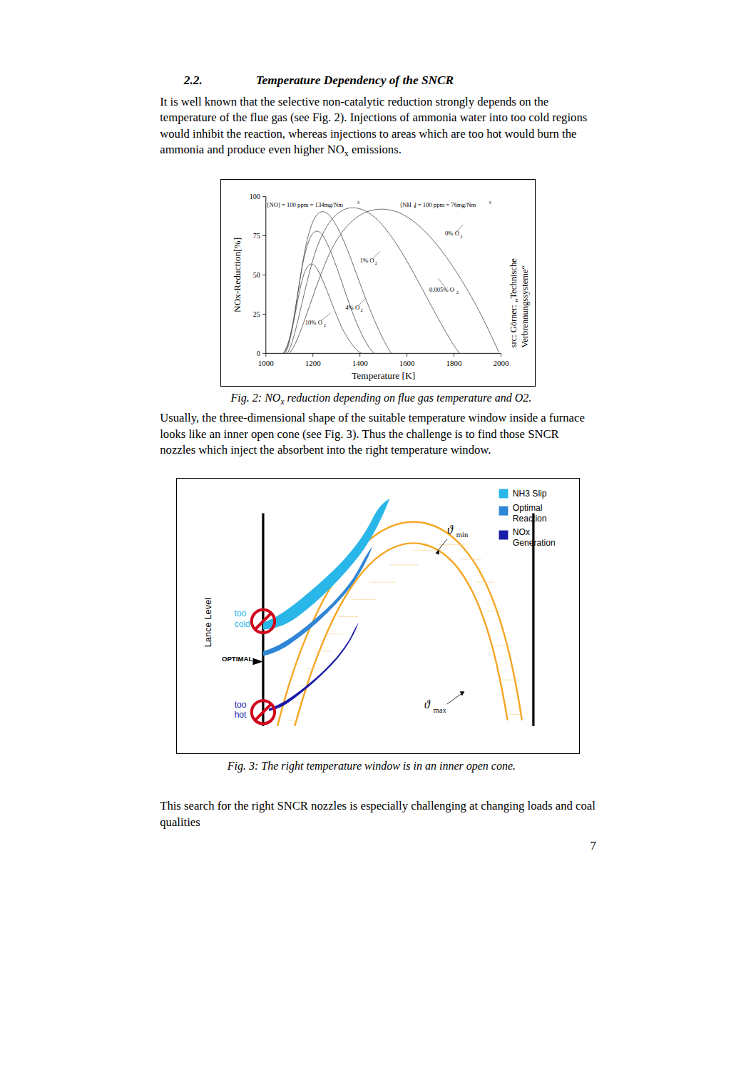2.2. Temperature Dependency of the SNCR
It is well known that the selective non-catalytic reduction strongly depends on the temperature of the flue gas (see Fig. 2). Injections of ammonia water into too cold regions would inhibit the reaction, whereas injections to areas which are too hot would burn the ammonia and produce even higher NOx emissions.
0 25 50 75 100 1000 1200 1400 1600 1800 2000 Temperature [K] NOx-Reduction[%] [NO] = 100 ppm = 134mg/Nm 3 [NH 3 ] = 100 ppm = 76mg/Nm 3 10% O 2 4% O 2 1% O 2 0,005% O 2 0% O 2 src: Görner: „Technische Verbrennungssysteme“
Fig. 2: NOx reduction depending on flue gas temperature and O2.
Usually, the three-dimensional shape of the suitable temperature window inside a furnace looks like an inner open cone (see Fig. 3). Thus the challenge is to find those SNCR nozzles which inject the absorbent into the right temperature window.
NH3 Slip Optimal Reaction NOx Generation Lance Level slip + NOX ϑ min ϑ max too cold OPTIMAL too hot
Fig. 3: The right temperature window is in an inner open cone.
This search for the right SNCR nozzles is especially challenging at changing loads and coal qualities
7